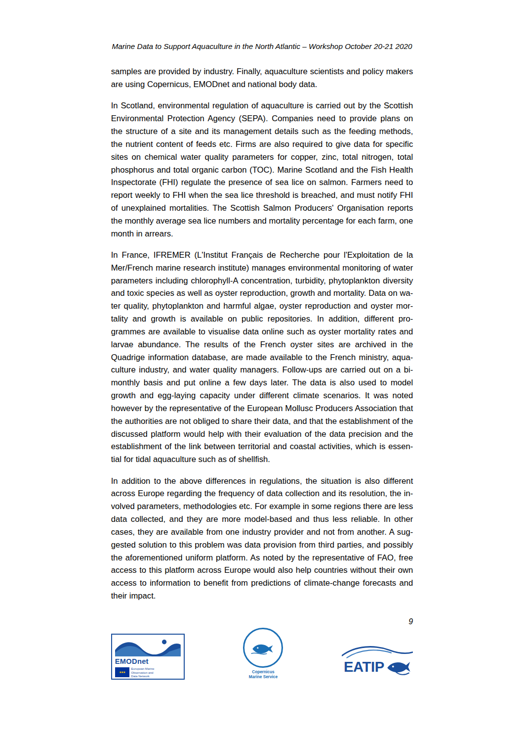Marine Data to Support Aquaculture in the North Atlantic – Workshop October 20-21 2020
samples are provided by industry. Finally, aquaculture scientists and policy makers are using Copernicus, EMODnet and national body data.
In Scotland, environmental regulation of aquaculture is carried out by the Scottish Environmental Protection Agency (SEPA). Companies need to provide plans on the structure of a site and its management details such as the feeding methods, the nutrient content of feeds etc. Firms are also required to give data for specific sites on chemical water quality parameters for copper, zinc, total nitrogen, total phosphorus and total organic carbon (TOC). Marine Scotland and the Fish Health Inspectorate (FHI) regulate the presence of sea lice on salmon. Farmers need to report weekly to FHI when the sea lice threshold is breached, and must notify FHI of unexplained mortalities. The Scottish Salmon Producers' Organisation reports the monthly average sea lice numbers and mortality percentage for each farm, one month in arrears.
In France, IFREMER (L'Institut Français de Recherche pour l'Exploitation de la Mer/French marine research institute) manages environmental monitoring of water parameters including chlorophyll-A concentration, turbidity, phytoplankton diversity and toxic species as well as oyster reproduction, growth and mortality. Data on water quality, phytoplankton and harmful algae, oyster reproduction and oyster mortality and growth is available on public repositories. In addition, different programmes are available to visualise data online such as oyster mortality rates and larvae abundance. The results of the French oyster sites are archived in the Quadrige information database, are made available to the French ministry, aquaculture industry, and water quality managers. Follow-ups are carried out on a bi-monthly basis and put online a few days later. The data is also used to model growth and egg-laying capacity under different climate scenarios. It was noted however by the representative of the European Mollusc Producers Association that the authorities are not obliged to share their data, and that the establishment of the discussed platform would help with their evaluation of the data precision and the establishment of the link between territorial and coastal activities, which is essential for tidal aquaculture such as of shellfish.
In addition to the above differences in regulations, the situation is also different across Europe regarding the frequency of data collection and its resolution, the involved parameters, methodologies etc. For example in some regions there are less data collected, and they are more model-based and thus less reliable. In other cases, they are available from one industry provider and not from another. A suggested solution to this problem was data provision from third parties, and possibly the aforementioned uniform platform. As noted by the representative of FAO, free access to this platform across Europe would also help countries without their own access to information to benefit from predictions of climate-change forecasts and their impact.
9
EMODnet
European Marine
Observation and
Data Network
Copernicus
Marine Service
EATIP